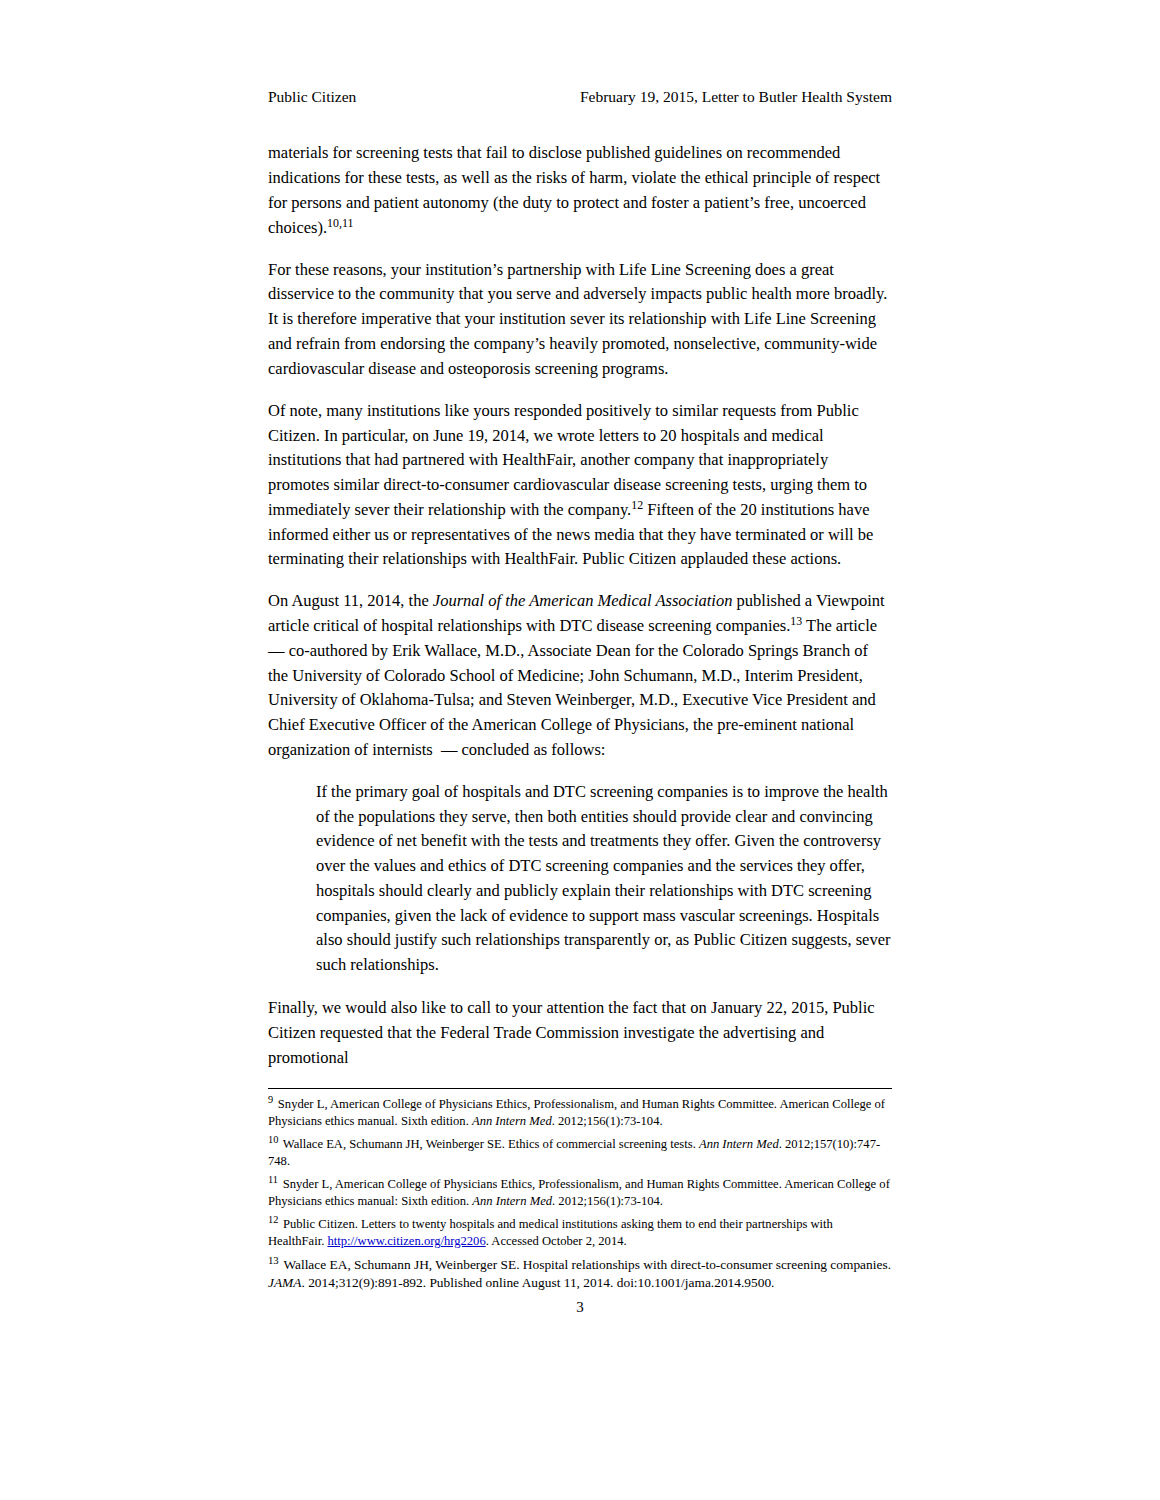Public Citizen
February 19, 2015, Letter to Butler Health System
materials for screening tests that fail to disclose published guidelines on recommended indications for these tests, as well as the risks of harm, violate the ethical principle of respect for persons and patient autonomy (the duty to protect and foster a patient’s free, uncoerced choices).10,11
For these reasons, your institution’s partnership with Life Line Screening does a great disservice to the community that you serve and adversely impacts public health more broadly. It is therefore imperative that your institution sever its relationship with Life Line Screening and refrain from endorsing the company’s heavily promoted, nonselective, community-wide cardiovascular disease and osteoporosis screening programs.
Of note, many institutions like yours responded positively to similar requests from Public Citizen. In particular, on June 19, 2014, we wrote letters to 20 hospitals and medical institutions that had partnered with HealthFair, another company that inappropriately promotes similar direct-to-consumer cardiovascular disease screening tests, urging them to immediately sever their relationship with the company.12 Fifteen of the 20 institutions have informed either us or representatives of the news media that they have terminated or will be terminating their relationships with HealthFair. Public Citizen applauded these actions.
On August 11, 2014, the Journal of the American Medical Association published a Viewpoint article critical of hospital relationships with DTC disease screening companies.13 The article — co-authored by Erik Wallace, M.D., Associate Dean for the Colorado Springs Branch of the University of Colorado School of Medicine; John Schumann, M.D., Interim President, University of Oklahoma-Tulsa; and Steven Weinberger, M.D., Executive Vice President and Chief Executive Officer of the American College of Physicians, the pre-eminent national organization of internists — concluded as follows:
If the primary goal of hospitals and DTC screening companies is to improve the health of the populations they serve, then both entities should provide clear and convincing evidence of net benefit with the tests and treatments they offer. Given the controversy over the values and ethics of DTC screening companies and the services they offer, hospitals should clearly and publicly explain their relationships with DTC screening companies, given the lack of evidence to support mass vascular screenings. Hospitals also should justify such relationships transparently or, as Public Citizen suggests, sever such relationships.
Finally, we would also like to call to your attention the fact that on January 22, 2015, Public Citizen requested that the Federal Trade Commission investigate the advertising and promotional
9 Snyder L, American College of Physicians Ethics, Professionalism, and Human Rights Committee. American College of Physicians ethics manual. Sixth edition. Ann Intern Med. 2012;156(1):73-104.
10 Wallace EA, Schumann JH, Weinberger SE. Ethics of commercial screening tests. Ann Intern Med. 2012;157(10):747-748.
11 Snyder L, American College of Physicians Ethics, Professionalism, and Human Rights Committee. American College of Physicians ethics manual: Sixth edition. Ann Intern Med. 2012;156(1):73-104.
12 Public Citizen. Letters to twenty hospitals and medical institutions asking them to end their partnerships with HealthFair. http://www.citizen.org/hrg2206. Accessed October 2, 2014.
13 Wallace EA, Schumann JH, Weinberger SE. Hospital relationships with direct-to-consumer screening companies. JAMA. 2014;312(9):891-892. Published online August 11, 2014. doi:10.1001/jama.2014.9500.
3